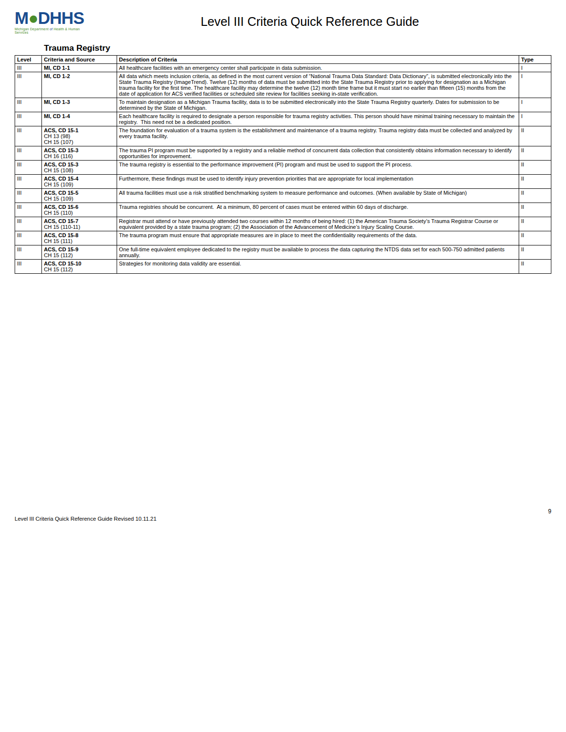M●DHHS
Michigan Department of Health & Human Services
Level III Criteria Quick Reference Guide
Trauma Registry
| Level | Criteria and Source | Description of Criteria | Type |
| --- | --- | --- | --- |
| III | MI, CD 1-1 | All healthcare facilities with an emergency center shall participate in data submission. | I |
| III | MI, CD 1-2 | All data which meets inclusion criteria, as defined in the most current version of “National Trauma Data Standard: Data Dictionary”, is submitted electronically into the State Trauma Registry (ImageTrend). Twelve (12) months of data must be submitted into the State Trauma Registry prior to applying for designation as a Michigan trauma facility for the first time. The healthcare facility may determine the twelve (12) month time frame but it must start no earlier than fifteen (15) months from the date of application for ACS verified facilities or scheduled site review for facilities seeking in-state verification. | I |
| III | MI, CD 1-3 | To maintain designation as a Michigan Trauma facility, data is to be submitted electronically into the State Trauma Registry quarterly. Dates for submission to be determined by the State of Michigan. | I |
| III | MI, CD 1-4 | Each healthcare facility is required to designate a person responsible for trauma registry activities. This person should have minimal training necessary to maintain the registry. This need not be a dedicated position. | I |
| III | ACS, CD 15-1 CH 13 (98) CH 15 (107) | The foundation for evaluation of a trauma system is the establishment and maintenance of a trauma registry. Trauma registry data must be collected and analyzed by every trauma facility. | II |
| III | ACS, CD 15-3 CH 16 (116) | The trauma PI program must be supported by a registry and a reliable method of concurrent data collection that consistently obtains information necessary to identify opportunities for improvement. | II |
| III | ACS, CD 15-3 CH 15 (108) | The trauma registry is essential to the performance improvement (PI) program and must be used to support the PI process. | II |
| III | ACS, CD 15-4 CH 15 (109) | Furthermore, these findings must be used to identify injury prevention priorities that are appropriate for local implementation | II |
| III | ACS, CD 15-5 CH 15 (109) | All trauma facilities must use a risk stratified benchmarking system to measure performance and outcomes. (When available by State of Michigan) | II |
| III | ACS, CD 15-6 CH 15 (110) | Trauma registries should be concurrent. At a minimum, 80 percent of cases must be entered within 60 days of discharge. | II |
| III | ACS, CD 15-7 CH 15 (110-11) | Registrar must attend or have previously attended two courses within 12 months of being hired: (1) the American Trauma Society’s Trauma Registrar Course or equivalent provided by a state trauma program; (2) the Association of the Advancement of Medicine’s Injury Scaling Course. | II |
| III | ACS, CD 15-8 CH 15 (111) | The trauma program must ensure that appropriate measures are in place to meet the confidentiality requirements of the data. | II |
| III | ACS, CD 15-9 CH 15 (112) | One full-time equivalent employee dedicated to the registry must be available to process the data capturing the NTDS data set for each 500-750 admitted patients annually. | II |
| III | ACS, CD 15-10 CH 15 (112) | Strategies for monitoring data validity are essential. | II |
9
Level III Criteria Quick Reference Guide Revised 10.11.21